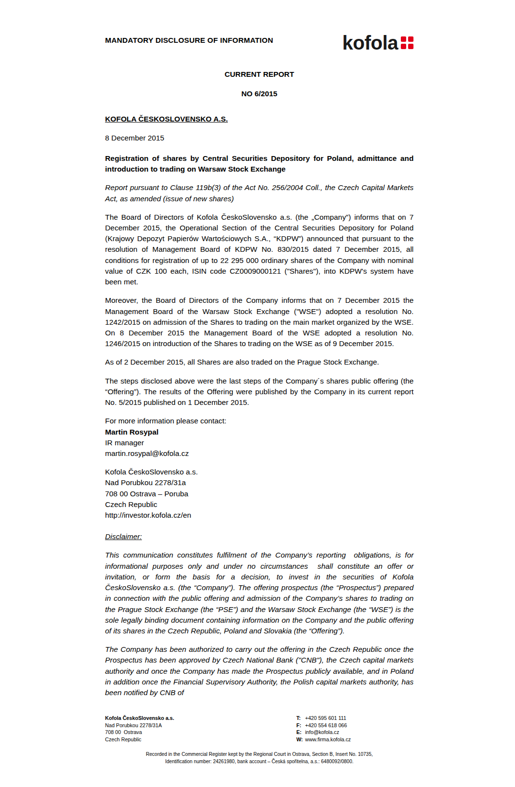MANDATORY DISCLOSURE OF INFORMATION
kofola
CURRENT REPORT
NO 6/2015
KOFOLA ČESKOSLOVENSKO A.S.
8 December 2015
Registration of shares by Central Securities Depository for Poland, admittance and introduction to trading on Warsaw Stock Exchange
Report pursuant to Clause 119b(3) of the Act No. 256/2004 Coll., the Czech Capital Markets Act, as amended (issue of new shares)
The Board of Directors of Kofola ČeskoSlovensko a.s. (the „Company”) informs that on 7 December 2015, the Operational Section of the Central Securities Depository for Poland (Krajowy Depozyt Papierów Wartościowych S.A., “KDPW”) announced that pursuant to the resolution of Management Board of KDPW No. 830/2015 dated 7 December 2015, all conditions for registration of up to 22 295 000 ordinary shares of the Company with nominal value of CZK 100 each, ISIN code CZ0009000121 ("Shares"), into KDPW's system have been met.
Moreover, the Board of Directors of the Company informs that on 7 December 2015 the Management Board of the Warsaw Stock Exchange ("WSE") adopted a resolution No. 1242/2015 on admission of the Shares to trading on the main market organized by the WSE. On 8 December 2015 the Management Board of the WSE adopted a resolution No. 1246/2015 on introduction of the Shares to trading on the WSE as of 9 December 2015.
As of 2 December 2015, all Shares are also traded on the Prague Stock Exchange.
The steps disclosed above were the last steps of the Company´s shares public offering (the “Offering”). The results of the Offering were published by the Company in its current report No. 5/2015 published on 1 December 2015.
For more information please contact:
Martin Rosypal
IR manager
martin.rosypal@kofola.cz
Kofola ČeskoSlovensko a.s.
Nad Porubkou 2278/31a
708 00 Ostrava – Poruba
Czech Republic
http://investor.kofola.cz/en
Disclaimer:
This communication constitutes fulfilment of the Company’s reporting obligations, is for informational purposes only and under no circumstances shall constitute an offer or invitation, or form the basis for a decision, to invest in the securities of Kofola ČeskoSlovensko a.s. (the “Company”). The offering prospectus (the “Prospectus”) prepared in connection with the public offering and admission of the Company’s shares to trading on the Prague Stock Exchange (the “PSE”) and the Warsaw Stock Exchange (the “WSE”) is the sole legally binding document containing information on the Company and the public offering of its shares in the Czech Republic, Poland and Slovakia (the “Offering”).
The Company has been authorized to carry out the offering in the Czech Republic once the Prospectus has been approved by Czech National Bank ("CNB"), the Czech capital markets authority and once the Company has made the Prospectus publicly available, and in Poland in addition once the Financial Supervisory Authority, the Polish capital markets authority, has been notified by CNB of
| Kofola ČeskoSlovensko a.s. Nad Porubkou 2278/31A 708 00 Ostrava Czech Republic | / T: / +420 595 601 111 / / F: / +420 554 618 066 / / E: / info@kofola.cz / / W: / www.firma.kofola.cz / |
Recorded in the Commercial Register kept by the Regional Court in Ostrava, Section B, Insert No. 10735,
Identification number: 24261980, bank account – Česká spořitelna, a.s.: 6480092/0800.